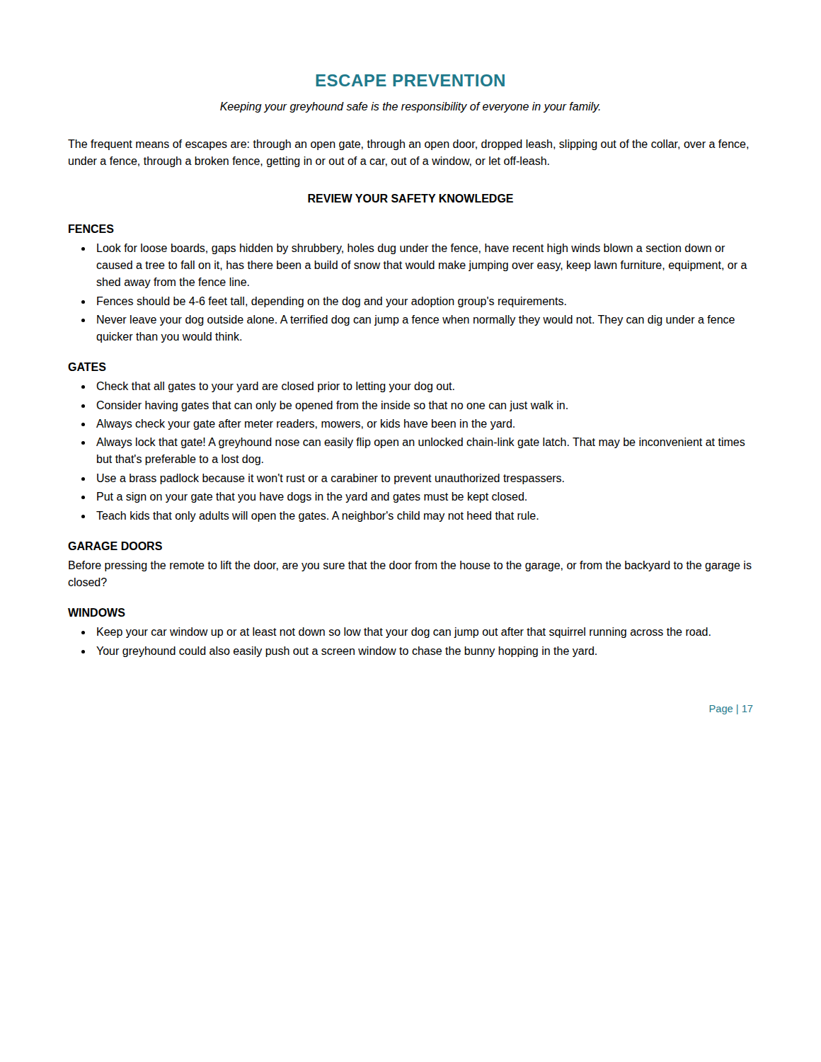ESCAPE PREVENTION
Keeping your greyhound safe is the responsibility of everyone in your family.
The frequent means of escapes are: through an open gate, through an open door, dropped leash, slipping out of the collar, over a fence, under a fence, through a broken fence, getting in or out of a car, out of a window, or let off-leash.
REVIEW YOUR SAFETY KNOWLEDGE
FENCES
Look for loose boards, gaps hidden by shrubbery, holes dug under the fence, have recent high winds blown a section down or caused a tree to fall on it, has there been a build of snow that would make jumping over easy, keep lawn furniture, equipment, or a shed away from the fence line.
Fences should be 4-6 feet tall, depending on the dog and your adoption group's requirements.
Never leave your dog outside alone. A terrified dog can jump a fence when normally they would not. They can dig under a fence quicker than you would think.
GATES
Check that all gates to your yard are closed prior to letting your dog out.
Consider having gates that can only be opened from the inside so that no one can just walk in.
Always check your gate after meter readers, mowers, or kids have been in the yard.
Always lock that gate! A greyhound nose can easily flip open an unlocked chain-link gate latch. That may be inconvenient at times but that's preferable to a lost dog.
Use a brass padlock because it won't rust or a carabiner to prevent unauthorized trespassers.
Put a sign on your gate that you have dogs in the yard and gates must be kept closed.
Teach kids that only adults will open the gates. A neighbor's child may not heed that rule.
GARAGE DOORS
Before pressing the remote to lift the door, are you sure that the door from the house to the garage, or from the backyard to the garage is closed?
WINDOWS
Keep your car window up or at least not down so low that your dog can jump out after that squirrel running across the road.
Your greyhound could also easily push out a screen window to chase the bunny hopping in the yard.
Page | 17